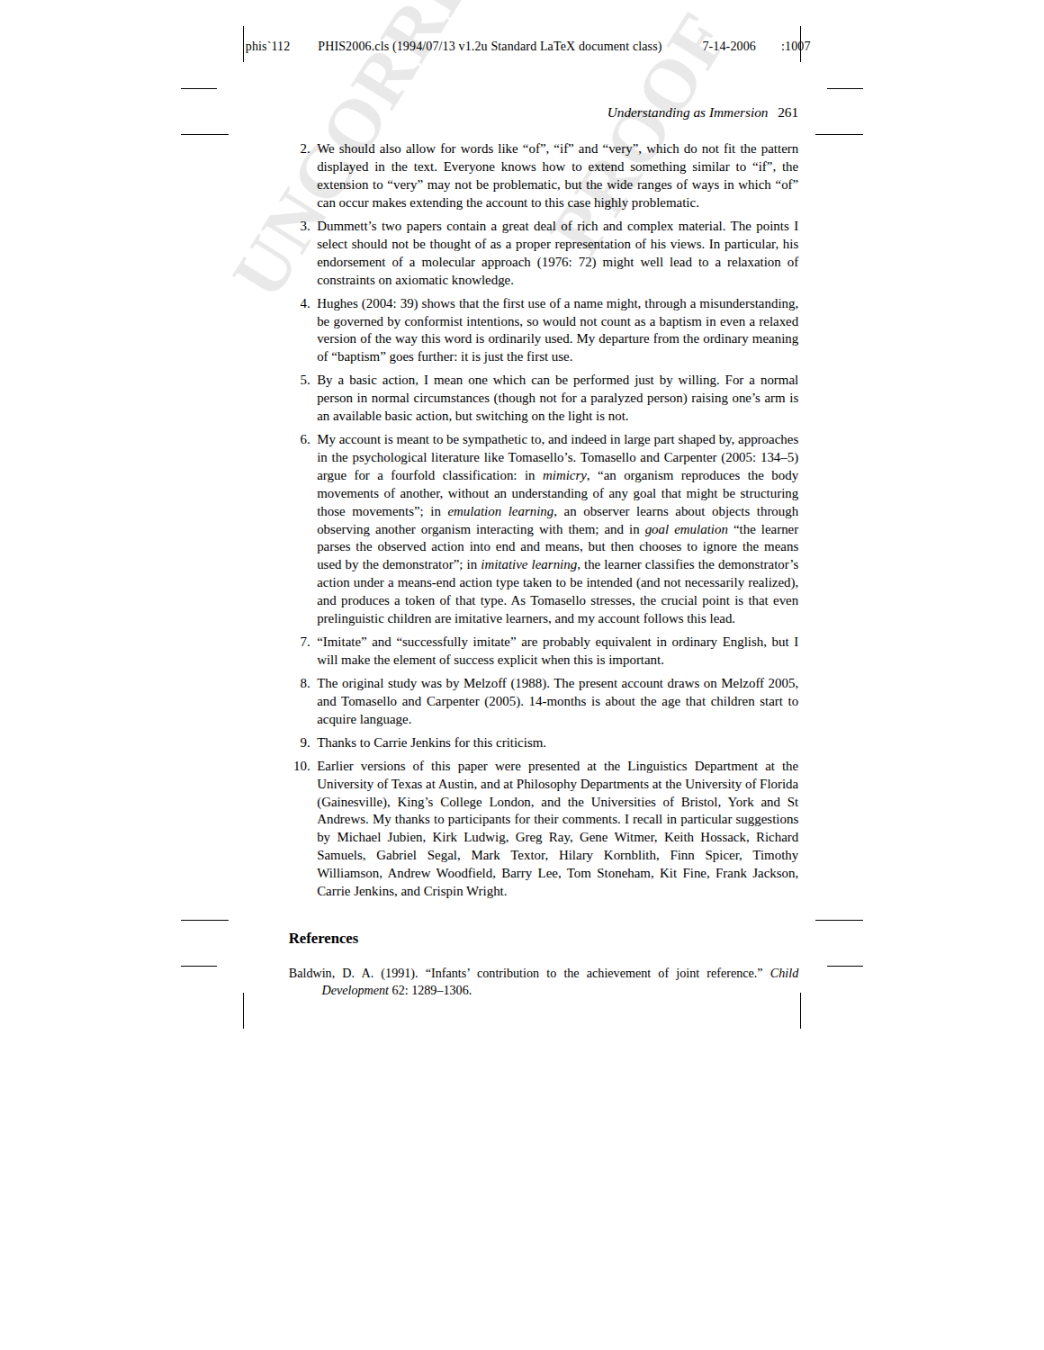phis`112 PHIS2006.cls (1994/07/13 v1.2u Standard LaTeX document class) 7-14-2006 :1007
UNCORRECTED PROOF
Understanding as Immersion 261
2. We should also allow for words like “of”, “if” and “very”, which do not fit the pattern displayed in the text. Everyone knows how to extend something similar to “if”, the extension to “very” may not be problematic, but the wide ranges of ways in which “of” can occur makes extending the account to this case highly problematic.
3. Dummett’s two papers contain a great deal of rich and complex material. The points I select should not be thought of as a proper representation of his views. In particular, his endorsement of a molecular approach (1976: 72) might well lead to a relaxation of constraints on axiomatic knowledge.
4. Hughes (2004: 39) shows that the first use of a name might, through a misunderstanding, be governed by conformist intentions, so would not count as a baptism in even a relaxed version of the way this word is ordinarily used. My departure from the ordinary meaning of “baptism” goes further: it is just the first use.
5. By a basic action, I mean one which can be performed just by willing. For a normal person in normal circumstances (though not for a paralyzed person) raising one’s arm is an available basic action, but switching on the light is not.
6. My account is meant to be sympathetic to, and indeed in large part shaped by, approaches in the psychological literature like Tomasello’s. Tomasello and Carpenter (2005: 134–5) argue for a fourfold classification: in mimicry, “an organism reproduces the body movements of another, without an understanding of any goal that might be structuring those movements”; in emulation learning, an observer learns about objects through observing another organism interacting with them; and in goal emulation “the learner parses the observed action into end and means, but then chooses to ignore the means used by the demonstrator”; in imitative learning, the learner classifies the demonstrator’s action under a means-end action type taken to be intended (and not necessarily realized), and produces a token of that type. As Tomasello stresses, the crucial point is that even prelinguistic children are imitative learners, and my account follows this lead.
7.“Imitate” and “successfully imitate” are probably equivalent in ordinary English, but I will make the element of success explicit when this is important.
8. The original study was by Melzoff (1988). The present account draws on Melzoff 2005, and Tomasello and Carpenter (2005). 14-months is about the age that children start to acquire language.
9. Thanks to Carrie Jenkins for this criticism.
10. Earlier versions of this paper were presented at the Linguistics Department at the University of Texas at Austin, and at Philosophy Departments at the University of Florida (Gainesville), King’s College London, and the Universities of Bristol, York and St Andrews. My thanks to participants for their comments. I recall in particular suggestions by Michael Jubien, Kirk Ludwig, Greg Ray, Gene Witmer, Keith Hossack, Richard Samuels, Gabriel Segal, Mark Textor, Hilary Kornblith, Finn Spicer, Timothy Williamson, Andrew Woodfield, Barry Lee, Tom Stoneham, Kit Fine, Frank Jackson, Carrie Jenkins, and Crispin Wright.
References
Baldwin, D. A. (1991). “Infants’ contribution to the achievement of joint reference.” Child Development 62: 1289–1306.